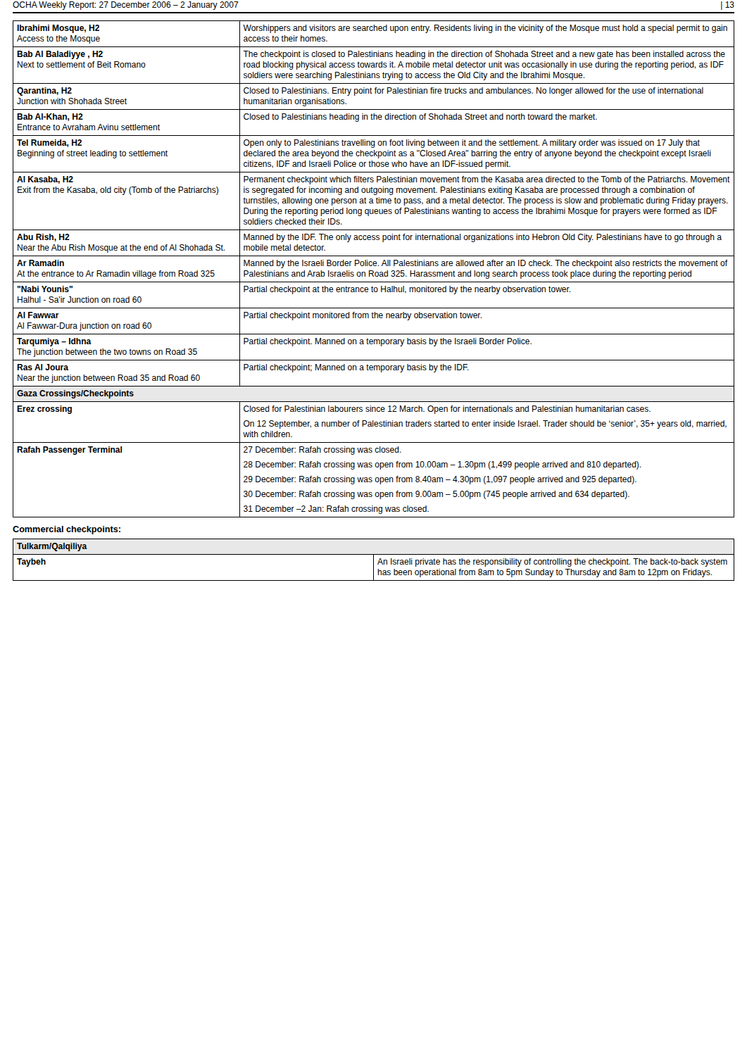OCHA Weekly Report: 27 December 2006 – 2 January 2007 | 13
| Ibrahimi Mosque, H2 Access to the Mosque | Worshippers and visitors are searched upon entry. Residents living in the vicinity of the Mosque must hold a special permit to gain access to their homes. |
| Bab Al Baladiyye , H2 Next to settlement of Beit Romano | The checkpoint is closed to Palestinians heading in the direction of Shohada Street and a new gate has been installed across the road blocking physical access towards it. A mobile metal detector unit was occasionally in use during the reporting period, as IDF soldiers were searching Palestinians trying to access the Old City and the Ibrahimi Mosque. |
| Qarantina, H2 Junction with Shohada Street | Closed to Palestinians. Entry point for Palestinian fire trucks and ambulances. No longer allowed for the use of international humanitarian organisations. |
| Bab Al-Khan, H2 Entrance to Avraham Avinu settlement | Closed to Palestinians heading in the direction of Shohada Street and north toward the market. |
| Tel Rumeida, H2 Beginning of street leading to settlement | Open only to Palestinians travelling on foot living between it and the settlement. A military order was issued on 17 July that declared the area beyond the checkpoint as a "Closed Area" barring the entry of anyone beyond the checkpoint except Israeli citizens, IDF and Israeli Police or those who have an IDF-issued permit. |
| Al Kasaba, H2 Exit from the Kasaba, old city (Tomb of the Patriarchs) | Permanent checkpoint which filters Palestinian movement from the Kasaba area directed to the Tomb of the Patriarchs. Movement is segregated for incoming and outgoing movement. Palestinians exiting Kasaba are processed through a combination of turnstiles, allowing one person at a time to pass, and a metal detector. The process is slow and problematic during Friday prayers. During the reporting period long queues of Palestinians wanting to access the Ibrahimi Mosque for prayers were formed as IDF soldiers checked their IDs. |
| Abu Rish, H2 Near the Abu Rish Mosque at the end of Al Shohada St. | Manned by the IDF. The only access point for international organizations into Hebron Old City. Palestinians have to go through a mobile metal detector. |
| Ar Ramadin At the entrance to Ar Ramadin village from Road 325 | Manned by the Israeli Border Police. All Palestinians are allowed after an ID check. The checkpoint also restricts the movement of Palestinians and Arab Israelis on Road 325. Harassment and long search process took place during the reporting period |
| "Nabi Younis" Halhul - Sa'ir Junction on road 60 | Partial checkpoint at the entrance to Halhul, monitored by the nearby observation tower. |
| Al Fawwar Al Fawwar-Dura junction on road 60 | Partial checkpoint monitored from the nearby observation tower. |
| Tarqumiya – Idhna The junction between the two towns on Road 35 | Partial checkpoint. Manned on a temporary basis by the Israeli Border Police. |
| Ras Al Joura Near the junction between Road 35 and Road 60 | Partial checkpoint; Manned on a temporary basis by the IDF. |
| Gaza Crossings/Checkpoints |
| Erez crossing | Closed for Palestinian labourers since 12 March. Open for internationals and Palestinian humanitarian cases. On 12 September, a number of Palestinian traders started to enter inside Israel. Trader should be ‘senior’, 35+ years old, married, with children. |
| Rafah Passenger Terminal | 27 December: Rafah crossing was closed. 28 December: Rafah crossing was open from 10.00am – 1.30pm (1,499 people arrived and 810 departed). 29 December: Rafah crossing was open from 8.40am – 4.30pm (1,097 people arrived and 925 departed). 30 December: Rafah crossing was open from 9.00am – 5.00pm (745 people arrived and 634 departed). 31 December –2 Jan: Rafah crossing was closed. |
Commercial checkpoints:
| Tulkarm/Qalqiliya |
| Taybeh | An Israeli private has the responsibility of controlling the checkpoint. The back-to-back system has been operational from 8am to 5pm Sunday to Thursday and 8am to 12pm on Fridays. |